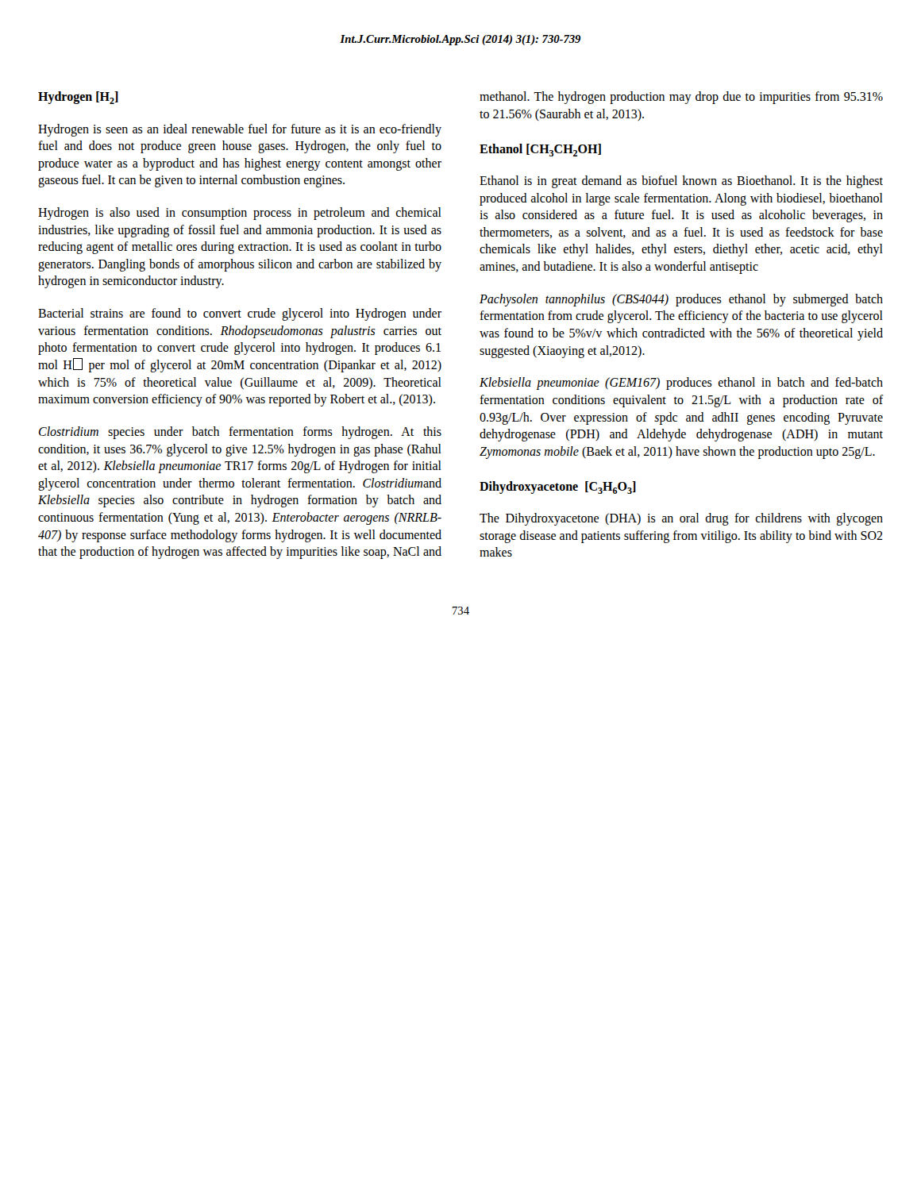Int.J.Curr.Microbiol.App.Sci (2014) 3(1): 730-739
Hydrogen [H2]
Hydrogen is seen as an ideal renewable fuel for future as it is an eco-friendly fuel and does not produce green house gases. Hydrogen, the only fuel to produce water as a byproduct and has highest energy content amongst other gaseous fuel. It can be given to internal combustion engines.
Hydrogen is also used in consumption process in petroleum and chemical industries, like upgrading of fossil fuel and ammonia production. It is used as reducing agent of metallic ores during extraction. It is used as coolant in turbo generators. Dangling bonds of amorphous silicon and carbon are stabilized by hydrogen in semiconductor industry.
Bacterial strains are found to convert crude glycerol into Hydrogen under various fermentation conditions. Rhodopseudomonas palustris carries out photo fermentation to convert crude glycerol into hydrogen. It produces 6.1 mol H per mol of glycerol at 20mM concentration (Dipankar et al, 2012) which is 75% of theoretical value (Guillaume et al, 2009). Theoretical maximum conversion efficiency of 90% was reported by Robert et al., (2013).
Clostridium species under batch fermentation forms hydrogen. At this condition, it uses 36.7% glycerol to give 12.5% hydrogen in gas phase (Rahul et al, 2012). Klebsiella pneumoniae TR17 forms 20g/L of Hydrogen for initial glycerol concentration under thermo tolerant fermentation. Clostridiumand Klebsiella species also contribute in hydrogen formation by batch and continuous fermentation (Yung et al, 2013). Enterobacter aerogens (NRRLB-407) by response surface methodology forms hydrogen. It is well documented that the production of hydrogen was affected by impurities like soap, NaCl and methanol. The hydrogen production may drop due to impurities from 95.31% to 21.56% (Saurabh et al, 2013).
Ethanol [CH3CH2OH]
Ethanol is in great demand as biofuel known as Bioethanol. It is the highest produced alcohol in large scale fermentation. Along with biodiesel, bioethanol is also considered as a future fuel. It is used as alcoholic beverages, in thermometers, as a solvent, and as a fuel. It is used as feedstock for base chemicals like ethyl halides, ethyl esters, diethyl ether, acetic acid, ethyl amines, and butadiene. It is also a wonderful antiseptic
Pachysolen tannophilus (CBS4044) produces ethanol by submerged batch fermentation from crude glycerol. The efficiency of the bacteria to use glycerol was found to be 5%v/v which contradicted with the 56% of theoretical yield suggested (Xiaoying et al,2012).
Klebsiella pneumoniae (GEM167) produces ethanol in batch and fed-batch fermentation conditions equivalent to 21.5g/L with a production rate of 0.93g/L/h. Over expression of spdc and adhII genes encoding Pyruvate dehydrogenase (PDH) and Aldehyde dehydrogenase (ADH) in mutant Zymomonas mobile (Baek et al, 2011) have shown the production upto 25g/L.
Dihydroxyacetone [C3H6O3]
The Dihydroxyacetone (DHA) is an oral drug for childrens with glycogen storage disease and patients suffering from vitiligo. Its ability to bind with SO2 makes
734